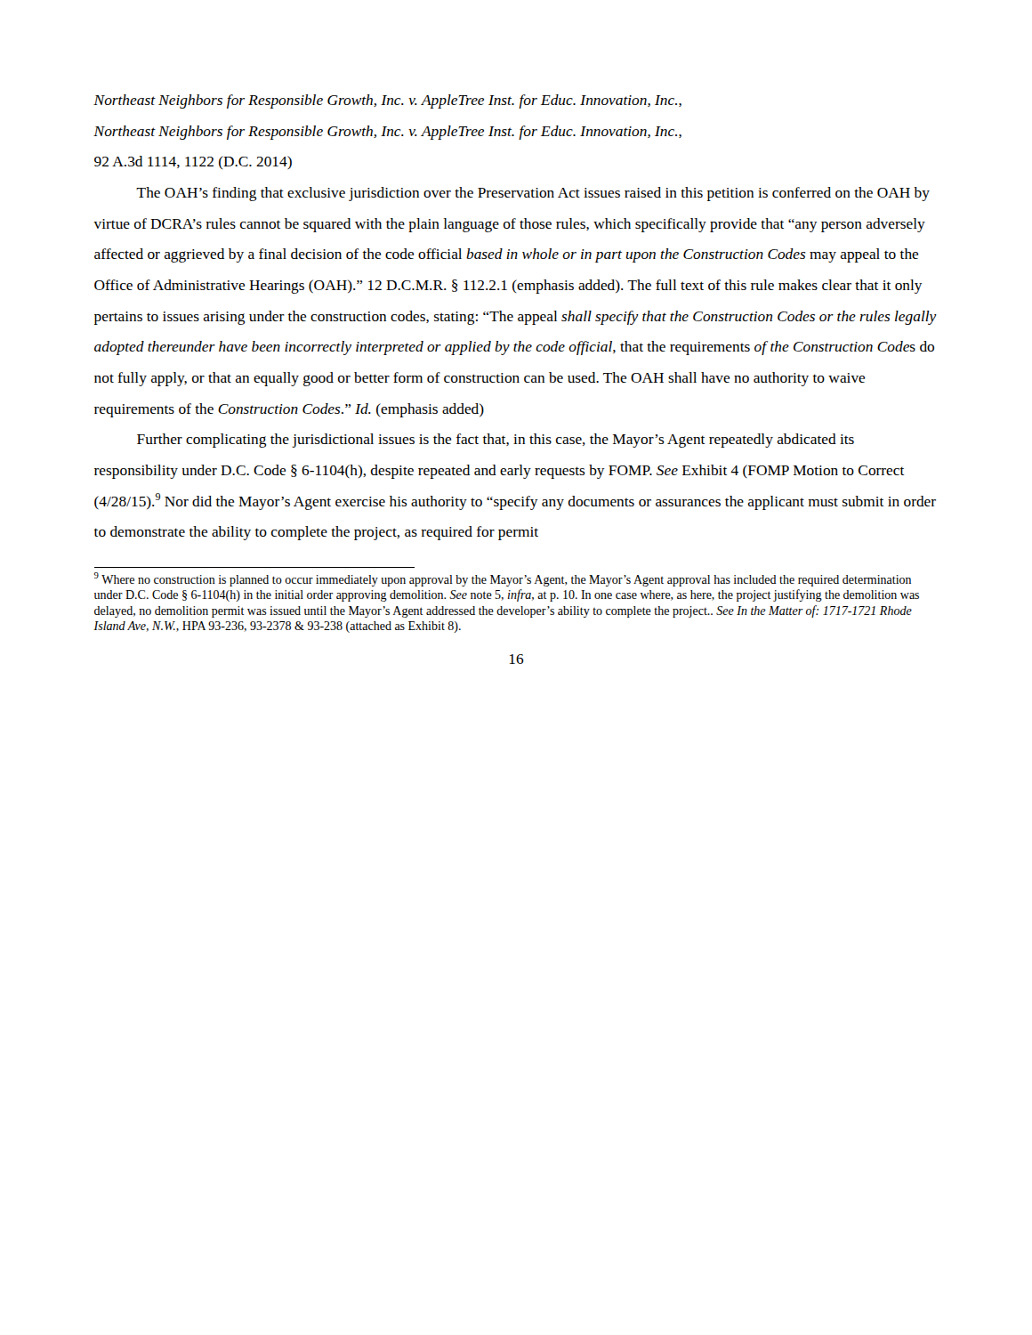Northeast Neighbors for Responsible Growth, Inc. v. AppleTree Inst. for Educ. Innovation, Inc.,
Northeast Neighbors for Responsible Growth, Inc. v. AppleTree Inst. for Educ. Innovation, Inc.,
92 A.3d 1114, 1122 (D.C. 2014)
The OAH’s finding that exclusive jurisdiction over the Preservation Act issues raised in this petition is conferred on the OAH by virtue of DCRA’s rules cannot be squared with the plain language of those rules, which specifically provide that “any person adversely affected or aggrieved by a final decision of the code official based in whole or in part upon the Construction Codes may appeal to the Office of Administrative Hearings (OAH).” 12 D.C.M.R. § 112.2.1 (emphasis added). The full text of this rule makes clear that it only pertains to issues arising under the construction codes, stating: “The appeal shall specify that the Construction Codes or the rules legally adopted thereunder have been incorrectly interpreted or applied by the code official, that the requirements of the Construction Codes do not fully apply, or that an equally good or better form of construction can be used. The OAH shall have no authority to waive requirements of the Construction Codes.” Id. (emphasis added)
Further complicating the jurisdictional issues is the fact that, in this case, the Mayor’s Agent repeatedly abdicated its responsibility under D.C. Code § 6-1104(h), despite repeated and early requests by FOMP. See Exhibit 4 (FOMP Motion to Correct (4/28/15).9 Nor did the Mayor’s Agent exercise his authority to “specify any documents or assurances the applicant must submit in order to demonstrate the ability to complete the project, as required for permit
9 Where no construction is planned to occur immediately upon approval by the Mayor’s Agent, the Mayor’s Agent approval has included the required determination under D.C. Code § 6-1104(h) in the initial order approving demolition. See note 5, infra, at p. 10. In one case where, as here, the project justifying the demolition was delayed, no demolition permit was issued until the Mayor’s Agent addressed the developer’s ability to complete the project.. See In the Matter of: 1717-1721 Rhode Island Ave, N.W., HPA 93-236, 93-2378 & 93-238 (attached as Exhibit 8).
16